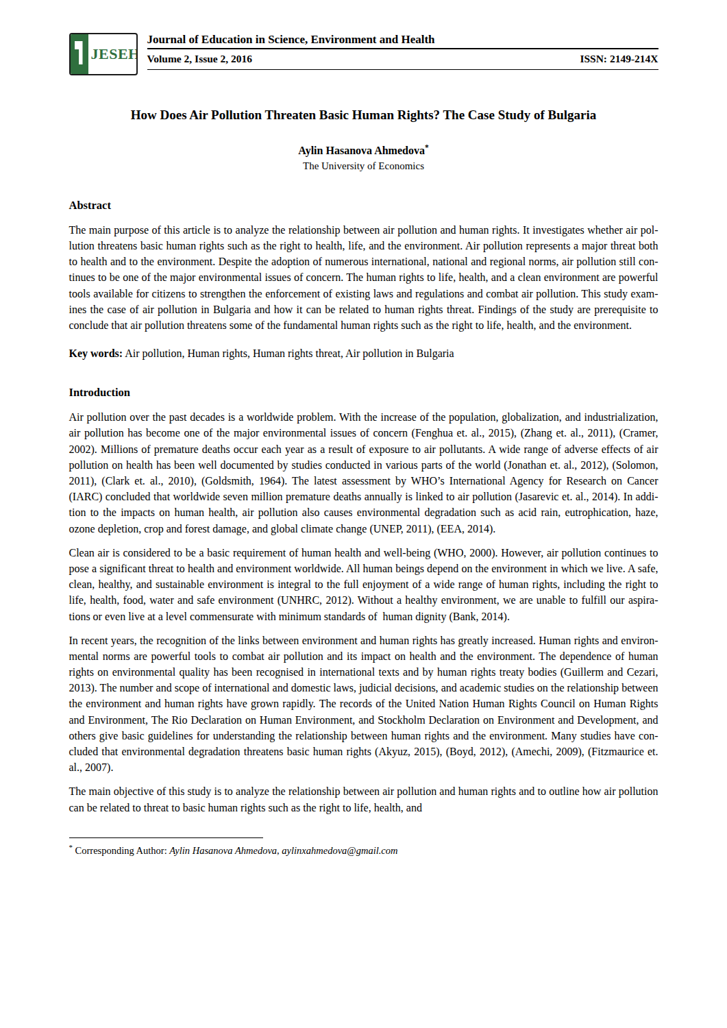JESEH
Journal of Education in Science, Environment and Health
Volume 2, Issue 2, 2016 ISSN: 2149-214X
How Does Air Pollution Threaten Basic Human Rights? The Case Study of Bulgaria
Aylin Hasanova Ahmedova*
The University of Economics
Abstract
The main purpose of this article is to analyze the relationship between air pollution and human rights. It investigates whether air pollution threatens basic human rights such as the right to health, life, and the environment. Air pollution represents a major threat both to health and to the environment. Despite the adoption of numerous international, national and regional norms, air pollution still continues to be one of the major environmental issues of concern. The human rights to life, health, and a clean environment are powerful tools available for citizens to strengthen the enforcement of existing laws and regulations and combat air pollution. This study examines the case of air pollution in Bulgaria and how it can be related to human rights threat. Findings of the study are prerequisite to conclude that air pollution threatens some of the fundamental human rights such as the right to life, health, and the environment.
Key words: Air pollution, Human rights, Human rights threat, Air pollution in Bulgaria
Introduction
Air pollution over the past decades is a worldwide problem. With the increase of the population, globalization, and industrialization, air pollution has become one of the major environmental issues of concern (Fenghua et. al., 2015), (Zhang et. al., 2011), (Cramer, 2002). Millions of premature deaths occur each year as a result of exposure to air pollutants. A wide range of adverse effects of air pollution on health has been well documented by studies conducted in various parts of the world (Jonathan et. al., 2012), (Solomon, 2011), (Clark et. al., 2010), (Goldsmith, 1964). The latest assessment by WHO’s International Agency for Research on Cancer (IARC) concluded that worldwide seven million premature deaths annually is linked to air pollution (Jasarevic et. al., 2014). In addition to the impacts on human health, air pollution also causes environmental degradation such as acid rain, eutrophication, haze, ozone depletion, crop and forest damage, and global climate change (UNEP, 2011), (EEA, 2014).
Clean air is considered to be a basic requirement of human health and well-being (WHO, 2000). However, air pollution continues to pose a significant threat to health and environment worldwide. All human beings depend on the environment in which we live. A safe, clean, healthy, and sustainable environment is integral to the full enjoyment of a wide range of human rights, including the right to life, health, food, water and safe environment (UNHRC, 2012). Without a healthy environment, we are unable to fulfill our aspirations or even live at a level commensurate with minimum standards of human dignity (Bank, 2014).
In recent years, the recognition of the links between environment and human rights has greatly increased. Human rights and environmental norms are powerful tools to combat air pollution and its impact on health and the environment. The dependence of human rights on environmental quality has been recognised in international texts and by human rights treaty bodies (Guillerm and Cezari, 2013). The number and scope of international and domestic laws, judicial decisions, and academic studies on the relationship between the environment and human rights have grown rapidly. The records of the United Nation Human Rights Council on Human Rights and Environment, The Rio Declaration on Human Environment, and Stockholm Declaration on Environment and Development, and others give basic guidelines for understanding the relationship between human rights and the environment. Many studies have concluded that environmental degradation threatens basic human rights (Akyuz, 2015), (Boyd, 2012), (Amechi, 2009), (Fitzmaurice et. al., 2007).
The main objective of this study is to analyze the relationship between air pollution and human rights and to outline how air pollution can be related to threat to basic human rights such as the right to life, health, and
* Corresponding Author: Aylin Hasanova Ahmedova, aylinxahmedova@gmail.com